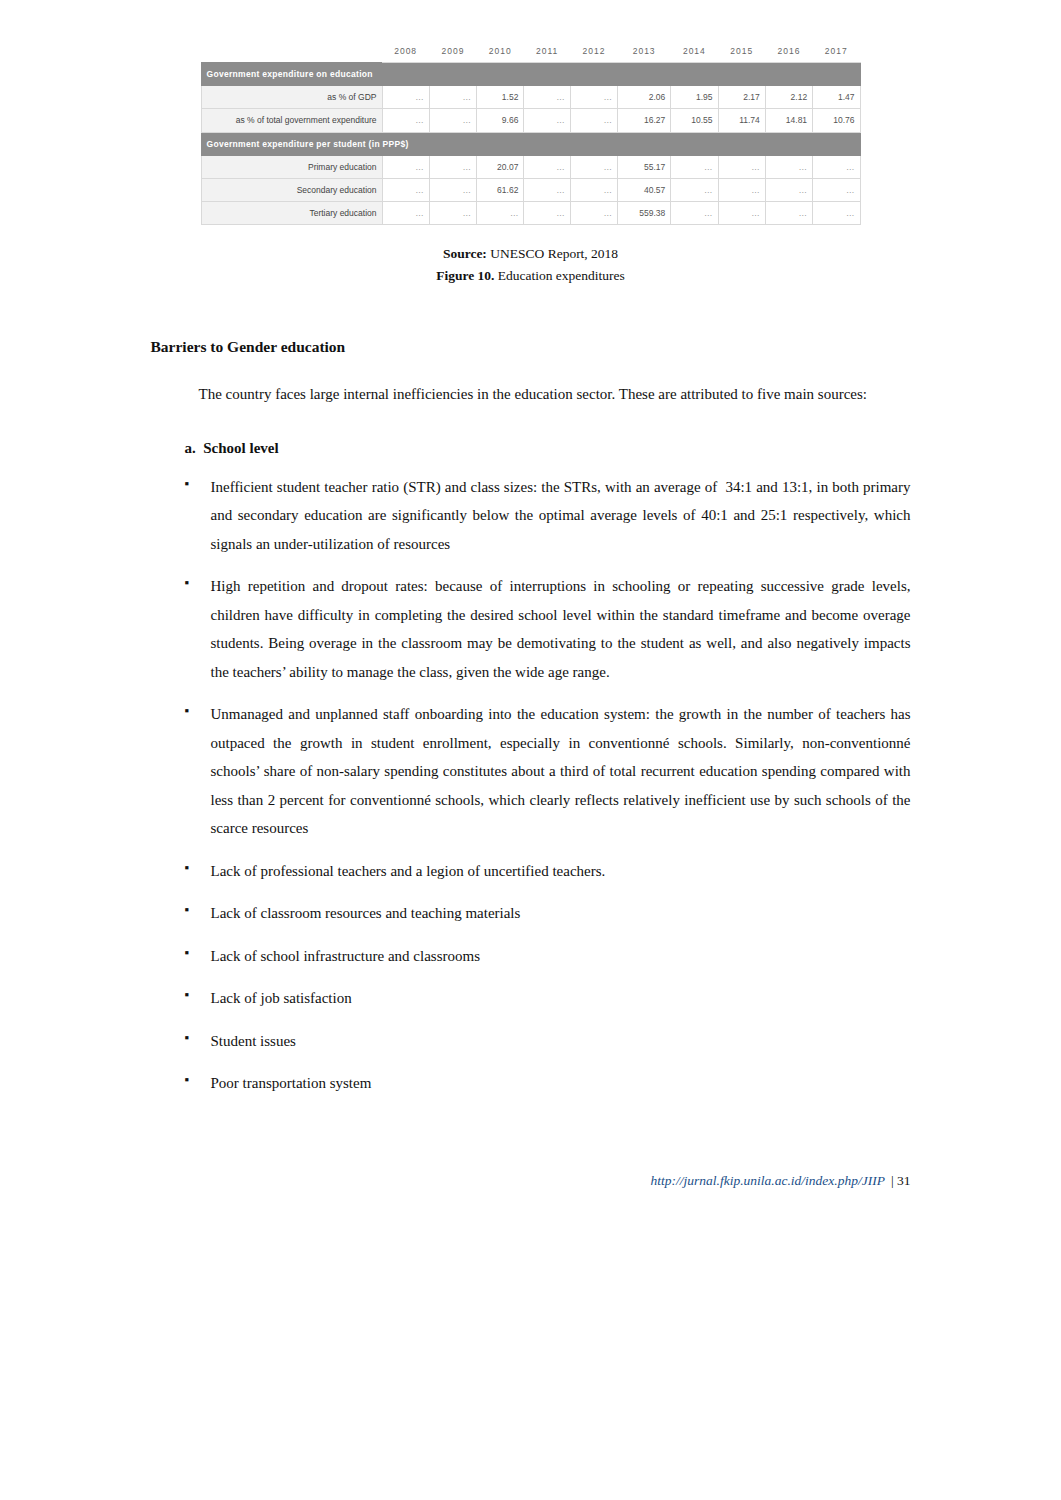| | 2008 | 2009 | 2010 | 2011 | 2012 | 2013 | 2014 | 2015 | 2016 | 2017 |
| --- | --- | --- | --- | --- | --- | --- | --- | --- | --- | --- |
| Government expenditure on education |
| as % of GDP | … | … | 1.52 | … | … | 2.06 | 1.95 | 2.17 | 2.12 | 1.47 |
| as % of total government expenditure | … | … | 9.66 | … | … | 16.27 | 10.55 | 11.74 | 14.81 | 10.76 |
| Government expenditure per student (in PPP$) |
| Primary education | … | … | 20.07 | … | … | 55.17 | … | … | … | … |
| Secondary education | … | … | 61.62 | … | … | 40.57 | … | … | … | … |
| Tertiary education | … | … | … | … | … | 559.38 | … | … | … | … |
Source: UNESCO Report, 2018
Figure 10. Education expenditures
Barriers to Gender education
The country faces large internal inefficiencies in the education sector. These are attributed to five main sources:
a. School level
Inefficient student teacher ratio (STR) and class sizes: the STRs, with an average of 34:1 and 13:1, in both primary and secondary education are significantly below the optimal average levels of 40:1 and 25:1 respectively, which signals an under-utilization of resources
High repetition and dropout rates: because of interruptions in schooling or repeating successive grade levels, children have difficulty in completing the desired school level within the standard timeframe and become overage students. Being overage in the classroom may be demotivating to the student as well, and also negatively impacts the teachers’ ability to manage the class, given the wide age range.
Unmanaged and unplanned staff onboarding into the education system: the growth in the number of teachers has outpaced the growth in student enrollment, especially in conventionné schools. Similarly, non-conventionné schools’ share of non-salary spending constitutes about a third of total recurrent education spending compared with less than 2 percent for conventionné schools, which clearly reflects relatively inefficient use by such schools of the scarce resources
Lack of professional teachers and a legion of uncertified teachers.
Lack of classroom resources and teaching materials
Lack of school infrastructure and classrooms
Lack of job satisfaction
Student issues
Poor transportation system
http://jurnal.fkip.unila.ac.id/index.php/JIIP| 31